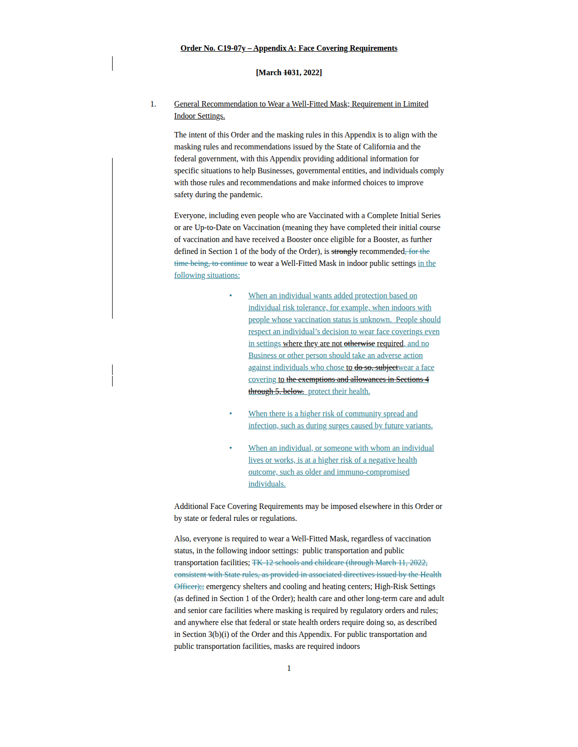Order No. C19-07y – Appendix A: Face Covering Requirements
[March 1031, 2022]
1.
General Recommendation to Wear a Well-Fitted Mask; Requirement in Limited Indoor Settings.
The intent of this Order and the masking rules in this Appendix is to align with the masking rules and recommendations issued by the State of California and the federal government, with this Appendix providing additional information for specific situations to help Businesses, governmental entities, and individuals comply with those rules and recommendations and make informed choices to improve safety during the pandemic.
Everyone, including even people who are Vaccinated with a Complete Initial Series or are Up-to-Date on Vaccination (meaning they have completed their initial course of vaccination and have received a Booster once eligible for a Booster, as further defined in Section 1 of the body of the Order), is strongly recommended, for the time being, to continue to wear a Well-Fitted Mask in indoor public settings in the following situations:
When an individual wants added protection based on individual risk tolerance, for example, when indoors with people whose vaccination status is unknown. People should respect an individual’s decision to wear face coverings even in settings where they are not otherwise required, and no Business or other person should take an adverse action against individuals who chose to do so, subjectwear a face covering to the exemptions and allowances in Sections 4 through 5, below. protect their health.
When there is a higher risk of community spread and infection, such as during surges caused by future variants.
When an individual, or someone with whom an individual lives or works, is at a higher risk of a negative health outcome, such as older and immuno-compromised individuals.
Additional Face Covering Requirements may be imposed elsewhere in this Order or by state or federal rules or regulations.
Also, everyone is required to wear a Well-Fitted Mask, regardless of vaccination status, in the following indoor settings: public transportation and public transportation facilities; TK-12 schools and childcare (through March 11, 2022, consistent with State rules, as provided in associated directives issued by the Health Officer);; emergency shelters and cooling and heating centers; High-Risk Settings (as defined in Section 1 of the Order); health care and other long-term care and adult and senior care facilities where masking is required by regulatory orders and rules; and anywhere else that federal or state health orders require doing so, as described in Section 3(b)(i) of the Order and this Appendix. For public transportation and public transportation facilities, masks are required indoors
1